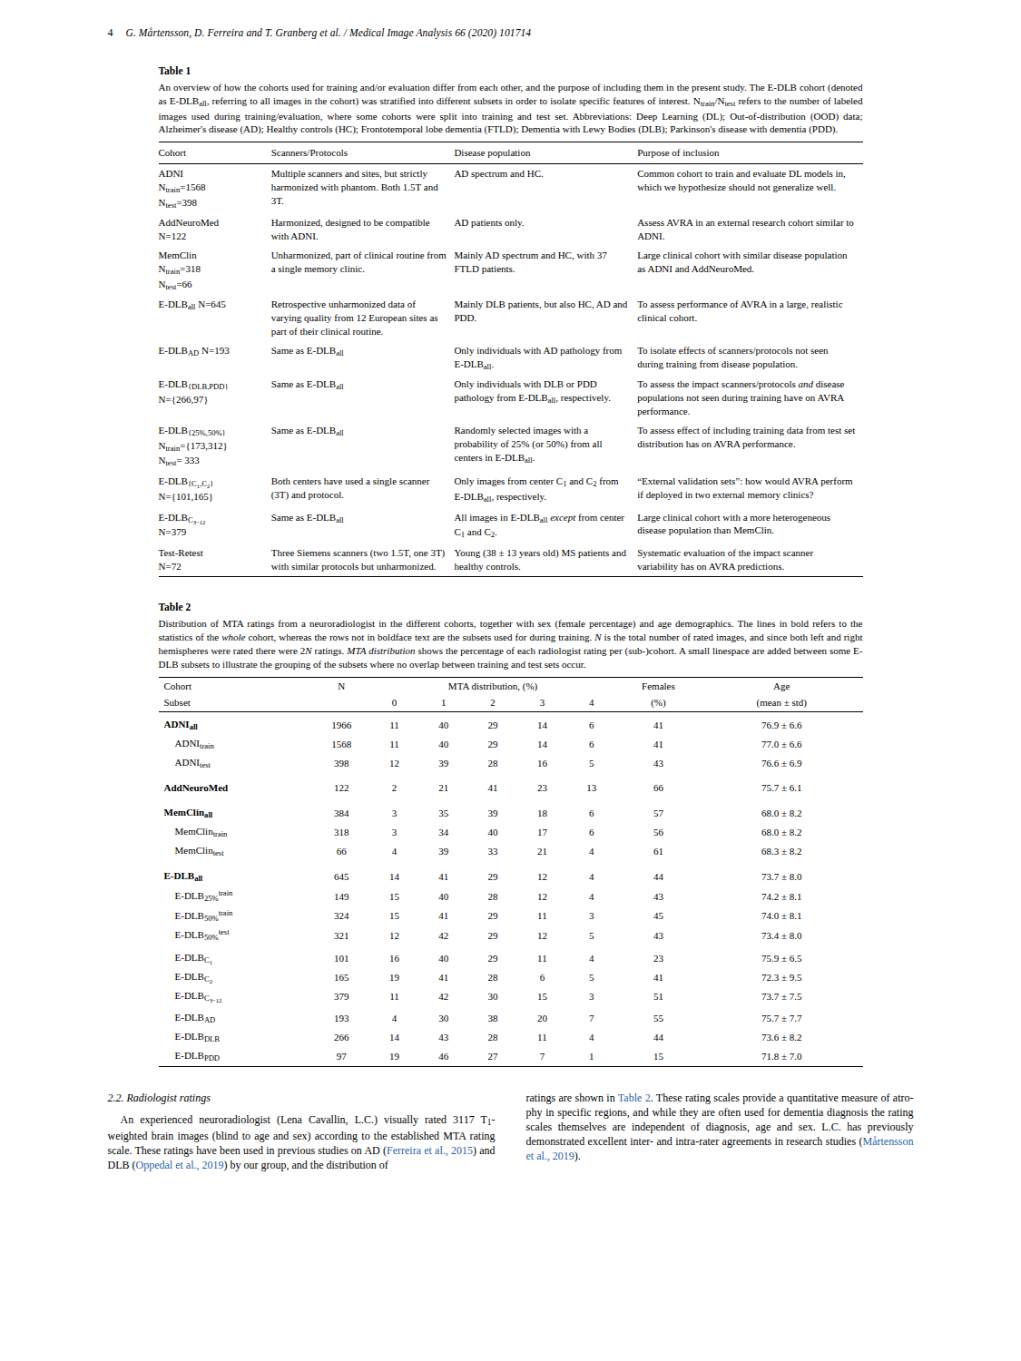4 G. Mårtensson, D. Ferreira and T. Granberg et al. / Medical Image Analysis 66 (2020) 101714
Table 1
An overview of how the cohorts used for training and/or evaluation differ from each other, and the purpose of including them in the present study. The E-DLB cohort (denoted as E-DLBall, referring to all images in the cohort) was stratified into different subsets in order to isolate specific features of interest. Ntrain/Ntest refers to the number of labeled images used during training/evaluation, where some cohorts were split into training and test set. Abbreviations: Deep Learning (DL); Out-of-distribution (OOD) data; Alzheimer's disease (AD); Healthy controls (HC); Frontotemporal lobe dementia (FTLD); Dementia with Lewy Bodies (DLB); Parkinson's disease with dementia (PDD).
| Cohort | Scanners/Protocols | Disease population | Purpose of inclusion |
| --- | --- | --- | --- |
| ADNI N train =1568 N test =398 | Multiple scanners and sites, but strictly harmonized with phantom. Both 1.5T and 3T. | AD spectrum and HC. | Common cohort to train and evaluate DL models in, which we hypothesize should not generalize well. |
| AddNeuroMed N=122 | Harmonized, designed to be compatible with ADNI. | AD patients only. | Assess AVRA in an external research cohort similar to ADNI. |
| MemClin N train =318 N test =66 | Unharmonized, part of clinical routine from a single memory clinic. | Mainly AD spectrum and HC, with 37 FTLD patients. | Large clinical cohort with similar disease population as ADNI and AddNeuroMed. |
| E-DLB all N=645 | Retrospective unharmonized data of varying quality from 12 European sites as part of their clinical routine. | Mainly DLB patients, but also HC, AD and PDD. | To assess performance of AVRA in a large, realistic clinical cohort. |
| E-DLB AD N=193 | Same as E-DLB all | Only individuals with AD pathology from E-DLB all . | To isolate effects of scanners/protocols not seen during training from disease population. |
| E-DLB {DLB,PDD} N={266,97} | Same as E-DLB all | Only individuals with DLB or PDD pathology from E-DLB all , respectively. | To assess the impact scanners/protocols and disease populations not seen during training have on AVRA performance. |
| E-DLB {25%,50%} N train ={173,312} N test = 333 | Same as E-DLB all | Randomly selected images with a probability of 25% (or 50%) from all centers in E-DLB all . | To assess effect of including training data from test set distribution has on AVRA performance. |
| E-DLB {C 1 ,C 2 } N={101,165} | Both centers have used a single scanner (3T) and protocol. | Only images from center C 1 and C 2 from E-DLB all , respectively. | “External validation sets”: how would AVRA perform if deployed in two external memory clinics? |
| E-DLB C 3−12 N=379 | Same as E-DLB all | All images in E-DLB all except from center C 1 and C 2 . | Large clinical cohort with a more heterogeneous disease population than MemClin. |
| Test-Retest N=72 | Three Siemens scanners (two 1.5T, one 3T) with similar protocols but unharmonized. | Young (38 ± 13 years old) MS patients and healthy controls. | Systematic evaluation of the impact scanner variability has on AVRA predictions. |
Table 2
Distribution of MTA ratings from a neuroradiologist in the different cohorts, together with sex (female percentage) and age demographics. The lines in bold refers to the statistics of the whole cohort, whereas the rows not in boldface text are the subsets used for during training. N is the total number of rated images, and since both left and right hemispheres were rated there were 2N ratings. MTA distribution shows the percentage of each radiologist rating per (sub-)cohort. A small linespace are added between some E-DLB subsets to illustrate the grouping of the subsets where no overlap between training and test sets occur.
| Cohort | N | MTA distribution, (%) | Females | Age |
| --- | --- | --- | --- | --- |
| Subset | | 0 | 1 | 2 | 3 | 4 | (%) | (mean ± std) |
| ADNI all | 1966 | 11 | 40 | 29 | 14 | 6 | 41 | 76.9 ± 6.6 |
| ADNI train | 1568 | 11 | 40 | 29 | 14 | 6 | 41 | 77.0 ± 6.6 |
| ADNI test | 398 | 12 | 39 | 28 | 16 | 5 | 43 | 76.6 ± 6.9 |
| AddNeuroMed | 122 | 2 | 21 | 41 | 23 | 13 | 66 | 75.7 ± 6.1 |
| MemClin all | 384 | 3 | 35 | 39 | 18 | 6 | 57 | 68.0 ± 8.2 |
| MemClin train | 318 | 3 | 34 | 40 | 17 | 6 | 56 | 68.0 ± 8.2 |
| MemClin test | 66 | 4 | 39 | 33 | 21 | 4 | 61 | 68.3 ± 8.2 |
| E-DLB all | 645 | 14 | 41 | 29 | 12 | 4 | 44 | 73.7 ± 8.0 |
| E-DLB 25% train | 149 | 15 | 40 | 28 | 12 | 4 | 43 | 74.2 ± 8.1 |
| E-DLB 50% train | 324 | 15 | 41 | 29 | 11 | 3 | 45 | 74.0 ± 8.1 |
| E-DLB 50% test | 321 | 12 | 42 | 29 | 12 | 5 | 43 | 73.4 ± 8.0 |
| E-DLB C 1 | 101 | 16 | 40 | 29 | 11 | 4 | 23 | 75.9 ± 6.5 |
| E-DLB C 2 | 165 | 19 | 41 | 28 | 6 | 5 | 41 | 72.3 ± 9.5 |
| E-DLB C 3−12 | 379 | 11 | 42 | 30 | 15 | 3 | 51 | 73.7 ± 7.5 |
| E-DLB AD | 193 | 4 | 30 | 38 | 20 | 7 | 55 | 75.7 ± 7.7 |
| E-DLB DLB | 266 | 14 | 43 | 28 | 11 | 4 | 44 | 73.6 ± 8.2 |
| E-DLB PDD | 97 | 19 | 46 | 27 | 7 | 1 | 15 | 71.8 ± 7.0 |
2.2. Radiologist ratings
An experienced neuroradiologist (Lena Cavallin, L.C.) visually rated 3117 T1-weighted brain images (blind to age and sex) according to the established MTA rating scale. These ratings have been used in previous studies on AD (Ferreira et al., 2015) and DLB (Oppedal et al., 2019) by our group, and the distribution of
ratings are shown in Table 2. These rating scales provide a quantitative measure of atrophy in specific regions, and while they are often used for dementia diagnosis the rating scales themselves are independent of diagnosis, age and sex. L.C. has previously demonstrated excellent inter- and intra-rater agreements in research studies (Mårtensson et al., 2019).